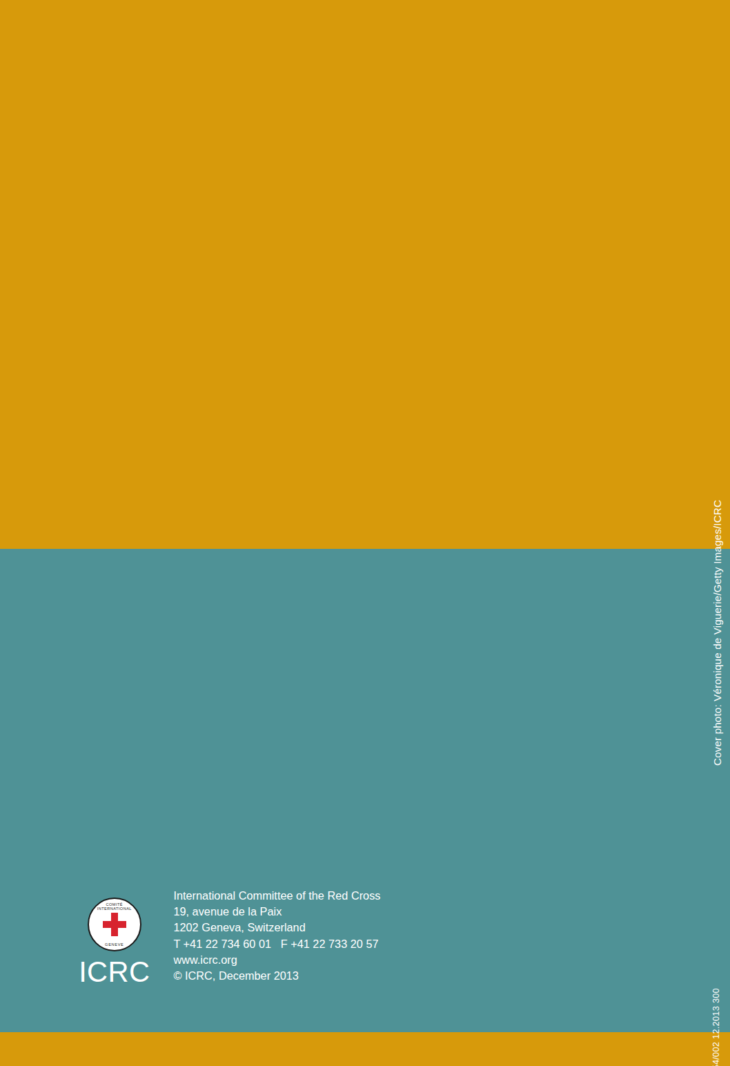Cover photo: Véronique de Viguerie/Getty Images/ICRC
4154/002 12.2013 300
COMITÉ INTERNATIONAL
GENEVE
ICRC
International Committee of the Red Cross
19, avenue de la Paix
1202 Geneva, Switzerland
T +41 22 734 60 01 F +41 22 733 20 57
www.icrc.org
© ICRC, December 2013